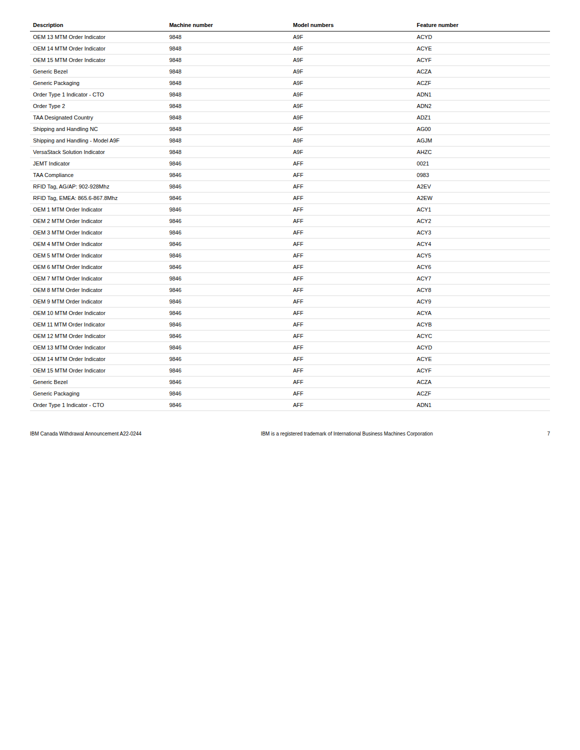| Description | Machine number | Model numbers | Feature number |
| --- | --- | --- | --- |
| OEM 13 MTM Order Indicator | 9848 | A9F | ACYD |
| OEM 14 MTM Order Indicator | 9848 | A9F | ACYE |
| OEM 15 MTM Order Indicator | 9848 | A9F | ACYF |
| Generic Bezel | 9848 | A9F | ACZA |
| Generic Packaging | 9848 | A9F | ACZF |
| Order Type 1 Indicator - CTO | 9848 | A9F | ADN1 |
| Order Type 2 | 9848 | A9F | ADN2 |
| TAA Designated Country | 9848 | A9F | ADZ1 |
| Shipping and Handling NC | 9848 | A9F | AG00 |
| Shipping and Handling - Model A9F | 9848 | A9F | AGJM |
| VersaStack Solution Indicator | 9848 | A9F | AHZC |
| JEMT Indicator | 9846 | AFF | 0021 |
| TAA Compliance | 9846 | AFF | 0983 |
| RFID Tag, AG/AP: 902-928Mhz | 9846 | AFF | A2EV |
| RFID Tag, EMEA: 865.6-867.8Mhz | 9846 | AFF | A2EW |
| OEM 1 MTM Order Indicator | 9846 | AFF | ACY1 |
| OEM 2 MTM Order Indicator | 9846 | AFF | ACY2 |
| OEM 3 MTM Order Indicator | 9846 | AFF | ACY3 |
| OEM 4 MTM Order Indicator | 9846 | AFF | ACY4 |
| OEM 5 MTM Order Indicator | 9846 | AFF | ACY5 |
| OEM 6 MTM Order Indicator | 9846 | AFF | ACY6 |
| OEM 7 MTM Order Indicator | 9846 | AFF | ACY7 |
| OEM 8 MTM Order Indicator | 9846 | AFF | ACY8 |
| OEM 9 MTM Order Indicator | 9846 | AFF | ACY9 |
| OEM 10 MTM Order Indicator | 9846 | AFF | ACYA |
| OEM 11 MTM Order Indicator | 9846 | AFF | ACYB |
| OEM 12 MTM Order Indicator | 9846 | AFF | ACYC |
| OEM 13 MTM Order Indicator | 9846 | AFF | ACYD |
| OEM 14 MTM Order Indicator | 9846 | AFF | ACYE |
| OEM 15 MTM Order Indicator | 9846 | AFF | ACYF |
| Generic Bezel | 9846 | AFF | ACZA |
| Generic Packaging | 9846 | AFF | ACZF |
| Order Type 1 Indicator - CTO | 9846 | AFF | ADN1 |
IBM Canada Withdrawal Announcement A22-0244 IBM is a registered trademark of International Business Machines Corporation 7